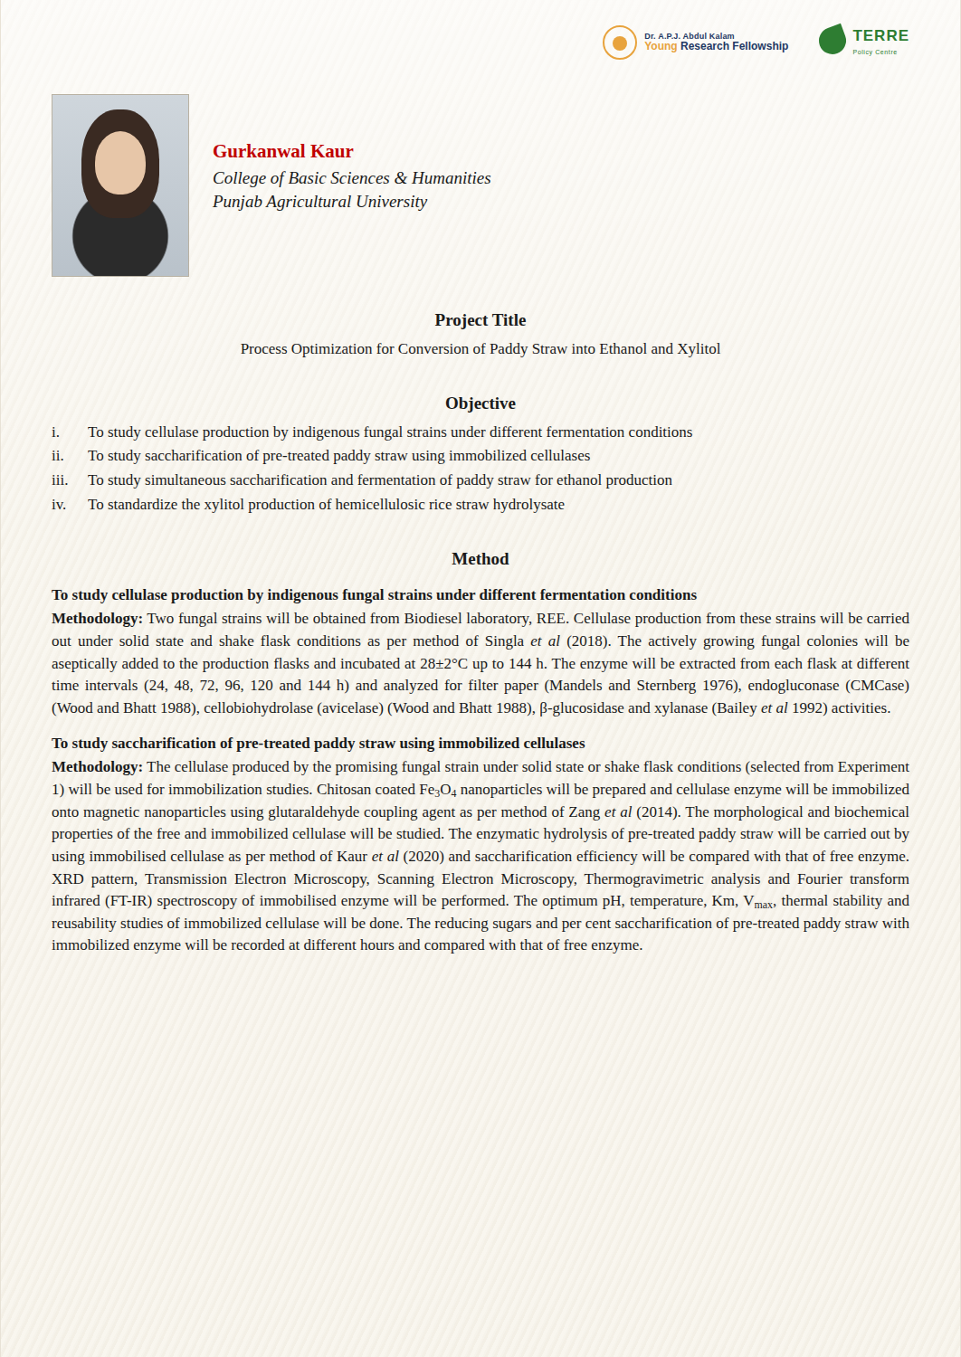Dr. A.P.J. Abdul Kalam
Young Research Fellowship
TERRE
Policy Centre
Gurkanwal Kaur
College of Basic Sciences & Humanities
Punjab Agricultural University
Project Title
Process Optimization for Conversion of Paddy Straw into Ethanol and Xylitol
Objective
i. To study cellulase production by indigenous fungal strains under different fermentation conditions
ii. To study saccharification of pre-treated paddy straw using immobilized cellulases
iii. To study simultaneous saccharification and fermentation of paddy straw for ethanol production
iv. To standardize the xylitol production of hemicellulosic rice straw hydrolysate
Method
To study cellulase production by indigenous fungal strains under different fermentation conditions
Methodology: Two fungal strains will be obtained from Biodiesel laboratory, REE. Cellulase production from these strains will be carried out under solid state and shake flask conditions as per method of Singla et al (2018). The actively growing fungal colonies will be aseptically added to the production flasks and incubated at 28±2°C up to 144 h. The enzyme will be extracted from each flask at different time intervals (24, 48, 72, 96, 120 and 144 h) and analyzed for filter paper (Mandels and Sternberg 1976), endogluconase (CMCase) (Wood and Bhatt 1988), cellobiohydrolase (avicelase) (Wood and Bhatt 1988), β-glucosidase and xylanase (Bailey et al 1992) activities.
To study saccharification of pre-treated paddy straw using immobilized cellulases
Methodology: The cellulase produced by the promising fungal strain under solid state or shake flask conditions (selected from Experiment 1) will be used for immobilization studies. Chitosan coated Fe3O4 nanoparticles will be prepared and cellulase enzyme will be immobilized onto magnetic nanoparticles using glutaraldehyde coupling agent as per method of Zang et al (2014). The morphological and biochemical properties of the free and immobilized cellulase will be studied. The enzymatic hydrolysis of pre-treated paddy straw will be carried out by using immobilised cellulase as per method of Kaur et al (2020) and saccharification efficiency will be compared with that of free enzyme. XRD pattern, Transmission Electron Microscopy, Scanning Electron Microscopy, Thermogravimetric analysis and Fourier transform infrared (FT-IR) spectroscopy of immobilised enzyme will be performed. The optimum pH, temperature, Km, Vmax, thermal stability and reusability studies of immobilized cellulase will be done. The reducing sugars and per cent saccharification of pre-treated paddy straw with immobilized enzyme will be recorded at different hours and compared with that of free enzyme.